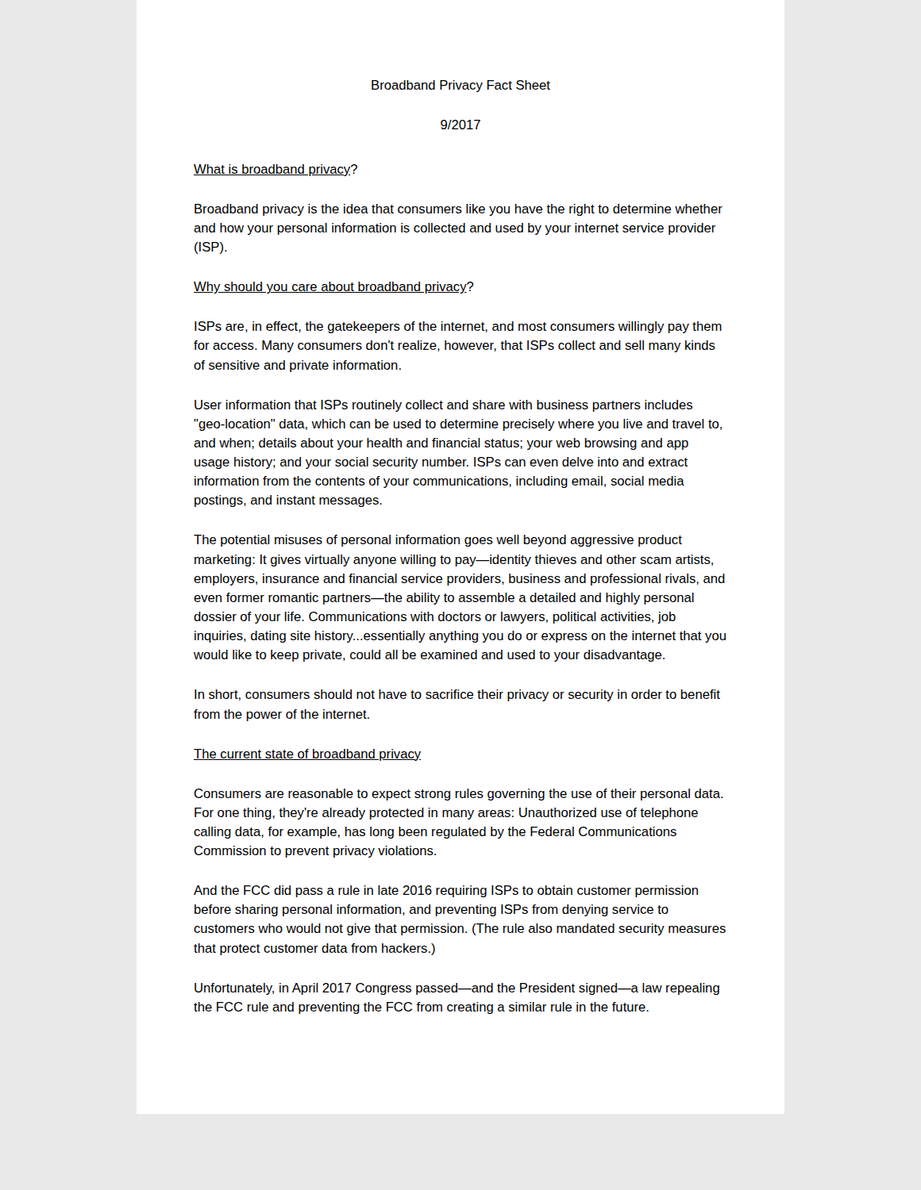Broadband Privacy Fact Sheet
9/2017
What is broadband privacy
?
Broadband privacy is the idea that consumers like you have the right to determine whether and how your personal information is collected and used by your internet service provider (ISP).
Why should you care about broadband privacy
?
ISPs are, in effect, the gatekeepers of the internet, and most consumers willingly pay them for access. Many consumers don't realize, however, that ISPs collect and sell many kinds of sensitive and private information.
User information that ISPs routinely collect and share with business partners includes "geo-location" data, which can be used to determine precisely where you live and travel to, and when; details about your health and financial status; your web browsing and app usage history; and your social security number. ISPs can even delve into and extract information from the contents of your communications, including email, social media postings, and instant messages.
The potential misuses of personal information goes well beyond aggressive product marketing: It gives virtually anyone willing to pay—identity thieves and other scam artists, employers, insurance and financial service providers, business and professional rivals, and even former romantic partners—the ability to assemble a detailed and highly personal dossier of your life. Communications with doctors or lawyers, political activities, job inquiries, dating site history...essentially anything you do or express on the internet that you would like to keep private, could all be examined and used to your disadvantage.
In short, consumers should not have to sacrifice their privacy or security in order to benefit from the power of the internet.
The current state of broadband privacy
Consumers are reasonable to expect strong rules governing the use of their personal data. For one thing, they're already protected in many areas: Unauthorized use of telephone calling data, for example, has long been regulated by the Federal Communications Commission to prevent privacy violations.
And the FCC did pass a rule in late 2016 requiring ISPs to obtain customer permission before sharing personal information, and preventing ISPs from denying service to customers who would not give that permission. (The rule also mandated security measures that protect customer data from hackers.)
Unfortunately, in April 2017 Congress passed—and the President signed—a law repealing the FCC rule and preventing the FCC from creating a similar rule in the future.